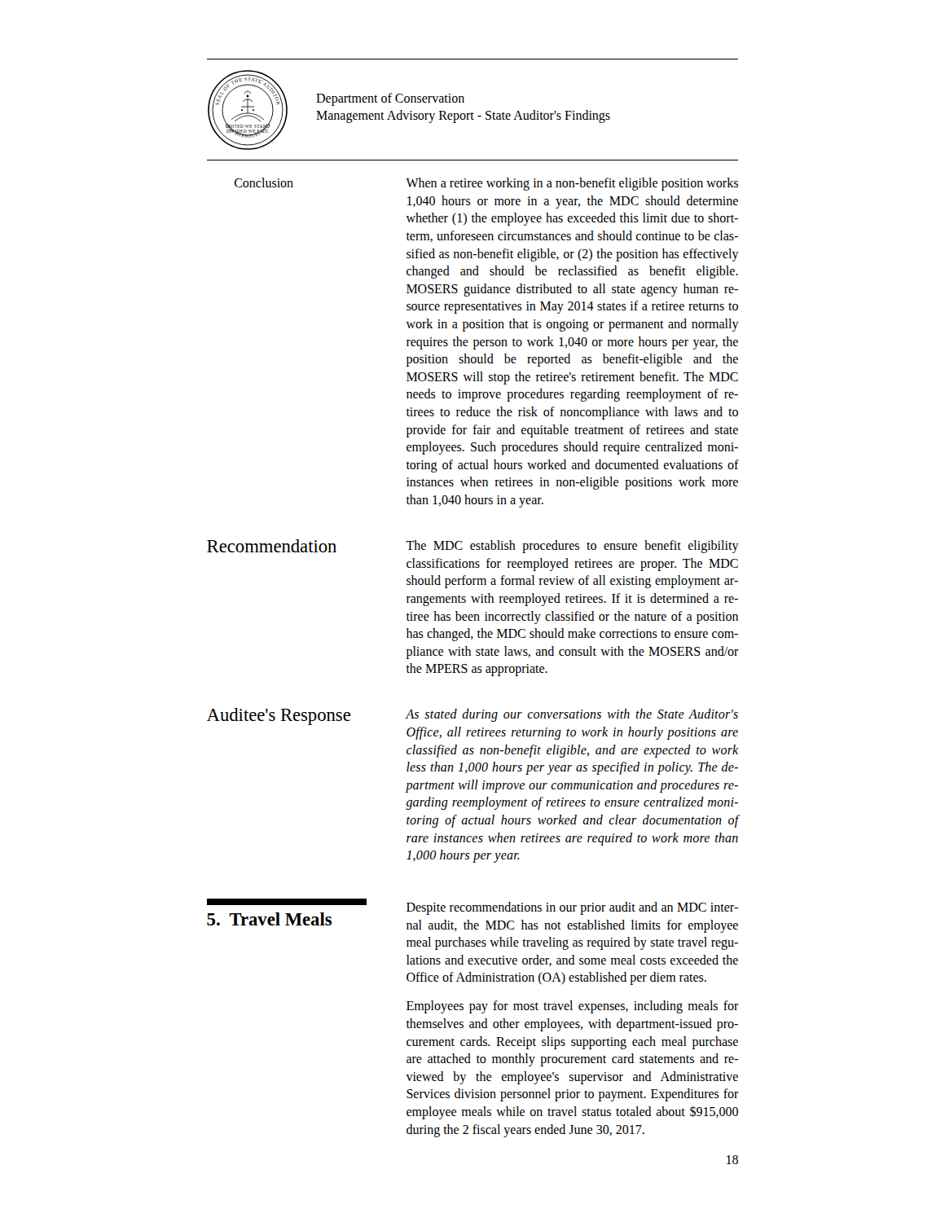SEAL OF THE STATE AUDITOR 1820 MISSOURI 1875 UNITED WE STAND DIVIDED WE FALL
Department of Conservation
Management Advisory Report - State Auditor's Findings
Conclusion
When a retiree working in a non-benefit eligible position works 1,040 hours or more in a year, the MDC should determine whether (1) the employee has exceeded this limit due to short-term, unforeseen circumstances and should continue to be classified as non-benefit eligible, or (2) the position has effectively changed and should be reclassified as benefit eligible. MOSERS guidance distributed to all state agency human resource representatives in May 2014 states if a retiree returns to work in a position that is ongoing or permanent and normally requires the person to work 1,040 or more hours per year, the position should be reported as benefit-eligible and the MOSERS will stop the retiree's retirement benefit. The MDC needs to improve procedures regarding reemployment of retirees to reduce the risk of noncompliance with laws and to provide for fair and equitable treatment of retirees and state employees. Such procedures should require centralized monitoring of actual hours worked and documented evaluations of instances when retirees in non-eligible positions work more than 1,040 hours in a year.
Recommendation
The MDC establish procedures to ensure benefit eligibility classifications for reemployed retirees are proper. The MDC should perform a formal review of all existing employment arrangements with reemployed retirees. If it is determined a retiree has been incorrectly classified or the nature of a position has changed, the MDC should make corrections to ensure compliance with state laws, and consult with the MOSERS and/or the MPERS as appropriate.
Auditee's Response
As stated during our conversations with the State Auditor's Office, all retirees returning to work in hourly positions are classified as non-benefit eligible, and are expected to work less than 1,000 hours per year as specified in policy. The department will improve our communication and procedures regarding reemployment of retirees to ensure centralized monitoring of actual hours worked and clear documentation of rare instances when retirees are required to work more than 1,000 hours per year.
5. Travel Meals
Despite recommendations in our prior audit and an MDC internal audit, the MDC has not established limits for employee meal purchases while traveling as required by state travel regulations and executive order, and some meal costs exceeded the Office of Administration (OA) established per diem rates.
Employees pay for most travel expenses, including meals for themselves and other employees, with department-issued procurement cards. Receipt slips supporting each meal purchase are attached to monthly procurement card statements and reviewed by the employee's supervisor and Administrative Services division personnel prior to payment. Expenditures for employee meals while on travel status totaled about $915,000 during the 2 fiscal years ended June 30, 2017.
18